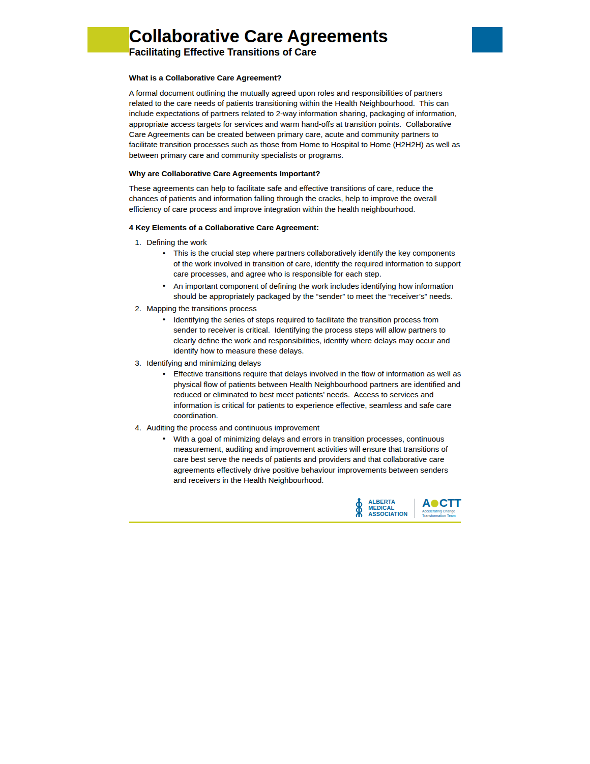Collaborative Care Agreements
Facilitating Effective Transitions of Care
What is a Collaborative Care Agreement?
A formal document outlining the mutually agreed upon roles and responsibilities of partners related to the care needs of patients transitioning within the Health Neighbourhood. This can include expectations of partners related to 2-way information sharing, packaging of information, appropriate access targets for services and warm hand-offs at transition points. Collaborative Care Agreements can be created between primary care, acute and community partners to facilitate transition processes such as those from Home to Hospital to Home (H2H2H) as well as between primary care and community specialists or programs.
Why are Collaborative Care Agreements Important?
These agreements can help to facilitate safe and effective transitions of care, reduce the chances of patients and information falling through the cracks, help to improve the overall efficiency of care process and improve integration within the health neighbourhood.
4 Key Elements of a Collaborative Care Agreement:
Defining the work
This is the crucial step where partners collaboratively identify the key components of the work involved in transition of care, identify the required information to support care processes, and agree who is responsible for each step.
An important component of defining the work includes identifying how information should be appropriately packaged by the “sender” to meet the “receiver’s” needs.
Mapping the transitions process
Identifying the series of steps required to facilitate the transition process from sender to receiver is critical. Identifying the process steps will allow partners to clearly define the work and responsibilities, identify where delays may occur and identify how to measure these delays.
Identifying and minimizing delays
Effective transitions require that delays involved in the flow of information as well as physical flow of patients between Health Neighbourhood partners are identified and reduced or eliminated to best meet patients’ needs. Access to services and information is critical for patients to experience effective, seamless and safe care coordination.
Auditing the process and continuous improvement
With a goal of minimizing delays and errors in transition processes, continuous measurement, auditing and improvement activities will ensure that transitions of care best serve the needs of patients and providers and that collaborative care agreements effectively drive positive behaviour improvements between senders and receivers in the Health Neighbourhood.
ALBERTA
MEDICAL
ASSOCIATION
A CTT
Accelerating Change
Transformation Team